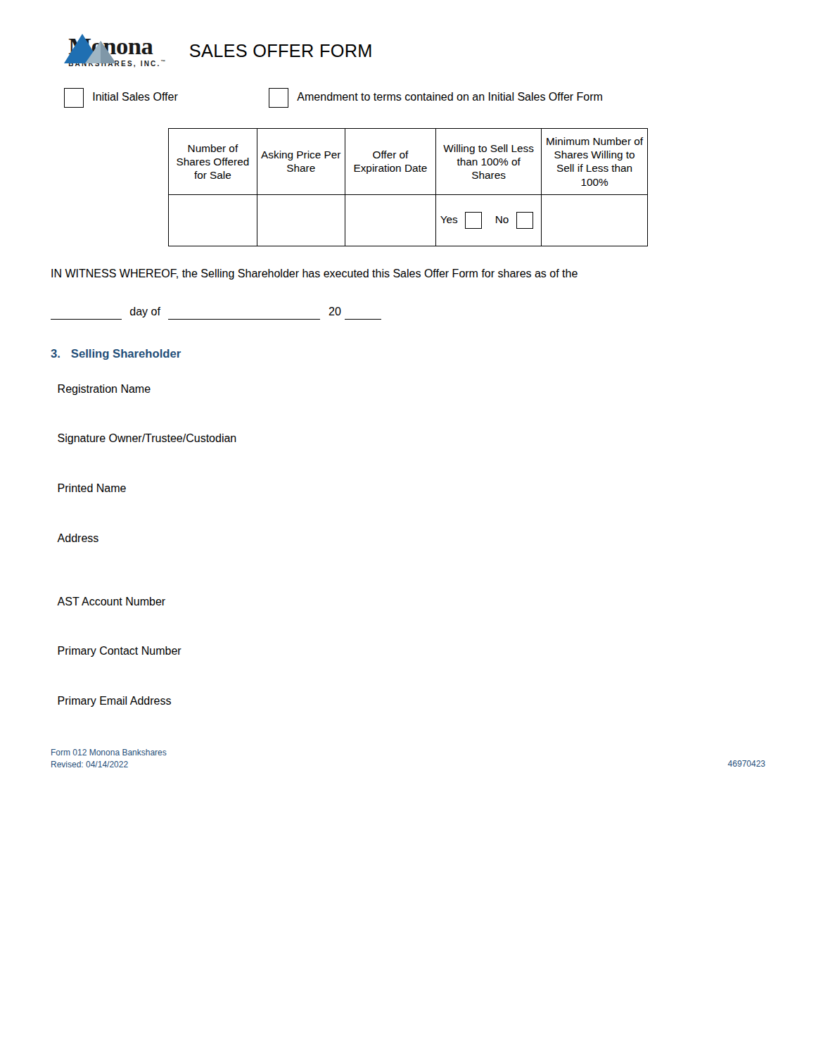Monona
BANKSHARES, INC.™
SALES OFFER FORM
Initial Sales Offer Amendment to terms contained on an Initial Sales Offer Form
| Number of Shares Offered for Sale | Asking Price Per Share | Offer of Expiration Date | Willing to Sell Less than 100% of Shares | Minimum Number of Shares Willing to Sell if Less than 100% |
| --- | --- | --- | --- | --- |
| | | | Yes No | |
IN WITNESS WHEREOF, the Selling Shareholder has executed this Sales Offer Form for shares as of the
day of 20
3. Selling Shareholder
Registration Name
Signature Owner/Trustee/Custodian
Printed Name
Address
AST Account Number
Primary Contact Number
Primary Email Address
Form 012 Monona Bankshares
Revised: 04/14/2022
46970423